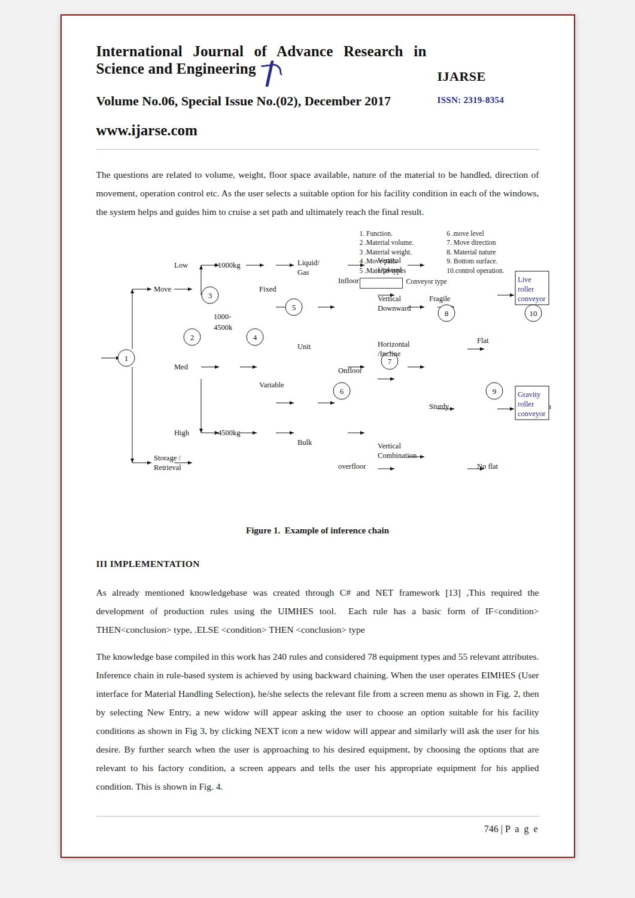International Journal of Advance Research in Science and Engineering
Volume No.06, Special Issue No.(02), December 2017
www.ijarse.com
IJARSE
ISSN: 2319-8354
The questions are related to volume, weight, floor space available, nature of the material to be handled, direction of movement, operation control etc. As the user selects a suitable option for his facility condition in each of the windows, the system helps and guides him to cruise a set path and ultimately reach the final result.
| 1. Function. | 6 .move level |
| 2 .Material volume. | 7. Move direction |
| 3 .Material weight. | 8. Material nature |
| 4 .Move path. | 9. Bottom surface. |
| 5 .Material types | 10.control operation. |
Conveyor type
1 2 3 4 5 6 7 8 9 10 Move Storage / Retrieval Med High Low <1000kg 1000- 4500k >4500kg Fixed Variable Liquid/ Gas Unit Bulk Infloor Onfloor overfloor Vertical Upward Vertical Downward Horizontal /Incline Vertical Combination Fragile Sturdy Flat No flat Controllabl Uncontrollable Live roller conveyor Gravity roller conveyor
Figure 1. Example of inference chain
III IMPLEMENTATION
As already mentioned knowledgebase was created through C# and NET framework [13] ,This required the development of production rules using the UIMHES tool. Each rule has a basic form of IF<condition> THEN<conclusion> type, .ELSE <condition> THEN <conclusion> type
The knowledge base compiled in this work has 240 rules and considered 78 equipment types and 55 relevant attributes. Inference chain in rule-based system is achieved by using backward chaining. When the user operates EIMHES (User interface for Material Handling Selection), he/she selects the relevant file from a screen menu as shown in Fig. 2, then by selecting New Entry, a new widow will appear asking the user to choose an option suitable for his facility conditions as shown in Fig 3, by clicking NEXT icon a new widow will appear and similarly will ask the user for his desire. By further search when the user is approaching to his desired equipment, by choosing the options that are relevant to his factory condition, a screen appears and tells the user his appropriate equipment for his applied condition. This is shown in Fig. 4.
746 | P a g e